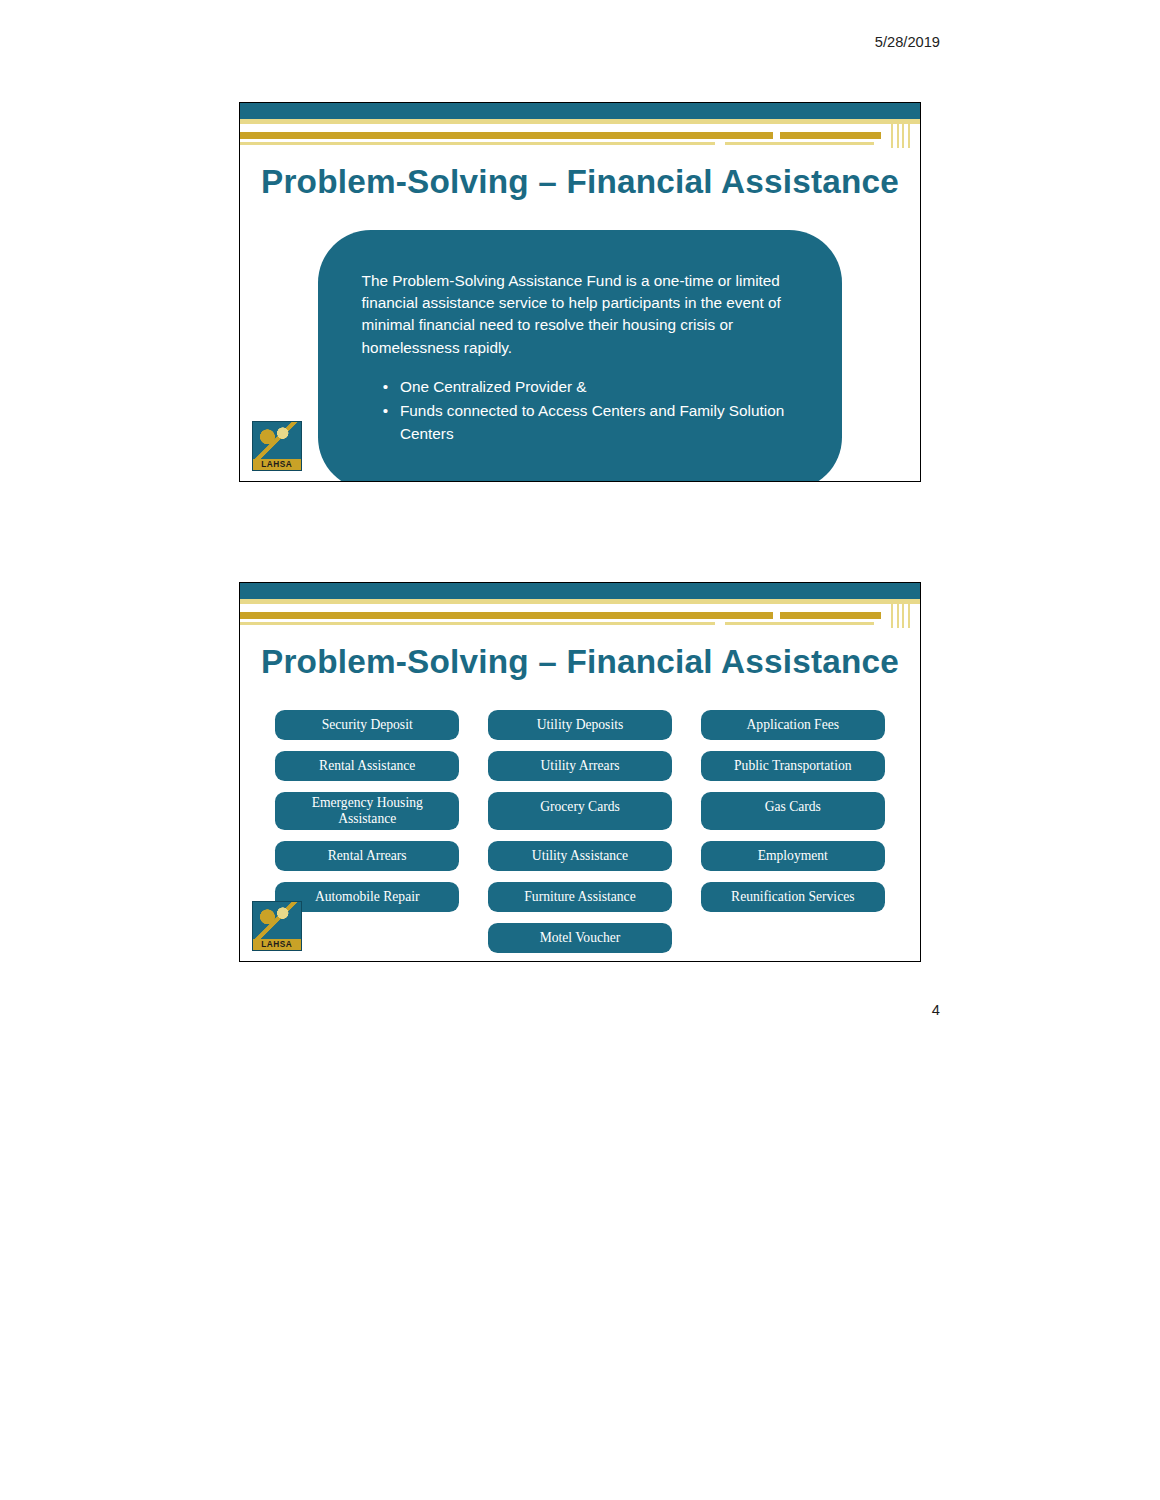5/28/2019
Problem-Solving – Financial Assistance
The Problem-Solving Assistance Fund is a one-time or limited financial assistance service to help participants in the event of minimal financial need to resolve their housing crisis or homelessness rapidly.
One Centralized Provider &
Funds connected to Access Centers and Family Solution Centers
LAHSA
Problem-Solving – Financial Assistance
Security Deposit
Utility Deposits
Application Fees
Rental Assistance
Utility Arrears
Public Transportation
Emergency Housing
Assistance
Grocery Cards
Gas Cards
Rental Arrears
Utility Assistance
Employment
Automobile Repair
Furniture Assistance
Reunification Services
Motel Voucher
LAHSA
4